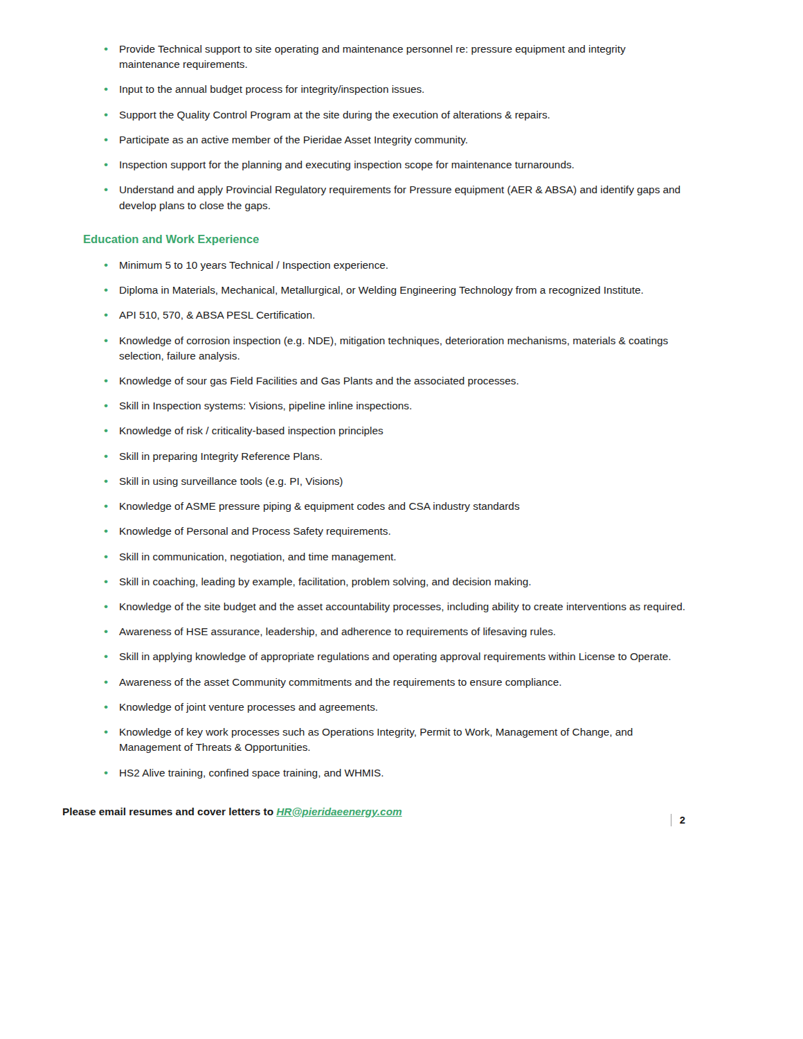Provide Technical support to site operating and maintenance personnel re: pressure equipment and integrity maintenance requirements.
Input to the annual budget process for integrity/inspection issues.
Support the Quality Control Program at the site during the execution of alterations & repairs.
Participate as an active member of the Pieridae Asset Integrity community.
Inspection support for the planning and executing inspection scope for maintenance turnarounds.
Understand and apply Provincial Regulatory requirements for Pressure equipment (AER & ABSA) and identify gaps and develop plans to close the gaps.
Education and Work Experience
Minimum 5 to 10 years Technical / Inspection experience.
Diploma in Materials, Mechanical, Metallurgical, or Welding Engineering Technology from a recognized Institute.
API 510, 570, & ABSA PESL Certification.
Knowledge of corrosion inspection (e.g. NDE), mitigation techniques, deterioration mechanisms, materials & coatings selection, failure analysis.
Knowledge of sour gas Field Facilities and Gas Plants and the associated processes.
Skill in Inspection systems: Visions, pipeline inline inspections.
Knowledge of risk / criticality-based inspection principles
Skill in preparing Integrity Reference Plans.
Skill in using surveillance tools (e.g. PI, Visions)
Knowledge of ASME pressure piping & equipment codes and CSA industry standards
Knowledge of Personal and Process Safety requirements.
Skill in communication, negotiation, and time management.
Skill in coaching, leading by example, facilitation, problem solving, and decision making.
Knowledge of the site budget and the asset accountability processes, including ability to create interventions as required.
Awareness of HSE assurance, leadership, and adherence to requirements of lifesaving rules.
Skill in applying knowledge of appropriate regulations and operating approval requirements within License to Operate.
Awareness of the asset Community commitments and the requirements to ensure compliance.
Knowledge of joint venture processes and agreements.
Knowledge of key work processes such as Operations Integrity, Permit to Work, Management of Change, and Management of Threats & Opportunities.
HS2 Alive training, confined space training, and WHMIS.
Please email resumes and cover letters to HR@pieridaeenergy.com
2